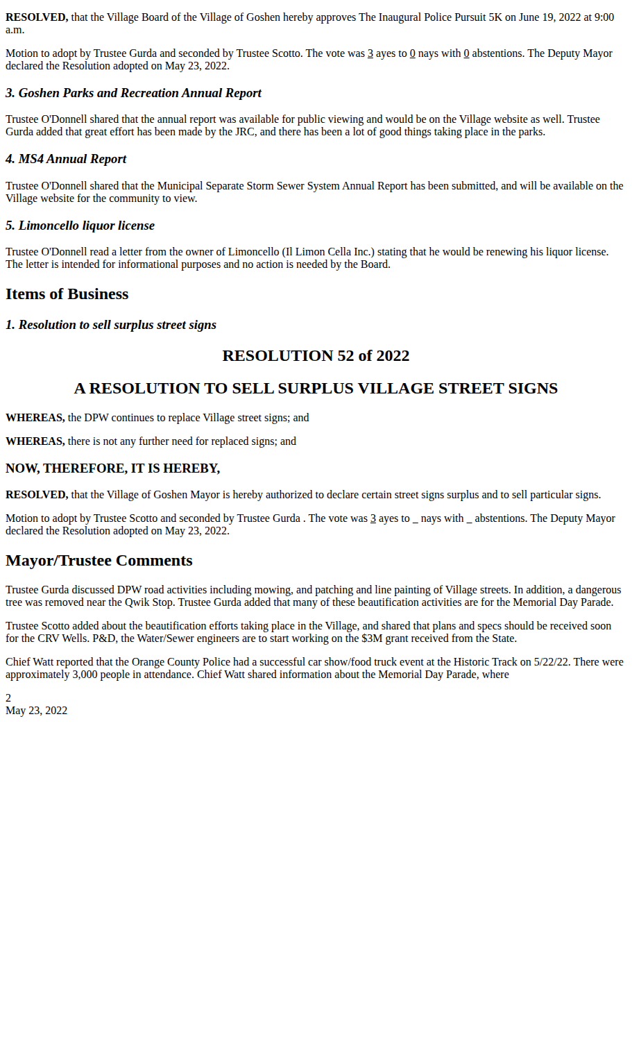RESOLVED, that the Village Board of the Village of Goshen hereby approves The Inaugural Police Pursuit 5K on June 19, 2022 at 9:00 a.m.
Motion to adopt by Trustee Gurda and seconded by Trustee Scotto. The vote was 3 ayes to 0 nays with 0 abstentions. The Deputy Mayor declared the Resolution adopted on May 23, 2022.
3. Goshen Parks and Recreation Annual Report
Trustee O'Donnell shared that the annual report was available for public viewing and would be on the Village website as well. Trustee Gurda added that great effort has been made by the JRC, and there has been a lot of good things taking place in the parks.
4. MS4 Annual Report
Trustee O'Donnell shared that the Municipal Separate Storm Sewer System Annual Report has been submitted, and will be available on the Village website for the community to view.
5. Limoncello liquor license
Trustee O'Donnell read a letter from the owner of Limoncello (Il Limon Cella Inc.) stating that he would be renewing his liquor license. The letter is intended for informational purposes and no action is needed by the Board.
Items of Business
1. Resolution to sell surplus street signs
RESOLUTION 52 of 2022
A RESOLUTION TO SELL SURPLUS VILLAGE STREET SIGNS
WHEREAS, the DPW continues to replace Village street signs; and
WHEREAS, there is not any further need for replaced signs; and
NOW, THEREFORE, IT IS HEREBY,
RESOLVED, that the Village of Goshen Mayor is hereby authorized to declare certain street signs surplus and to sell particular signs.
Motion to adopt by Trustee Scotto and seconded by Trustee Gurda . The vote was 3 ayes to nays with abstentions. The Deputy Mayor declared the Resolution adopted on May 23, 2022.
Mayor/Trustee Comments
Trustee Gurda discussed DPW road activities including mowing, and patching and line painting of Village streets. In addition, a dangerous tree was removed near the Qwik Stop. Trustee Gurda added that many of these beautification activities are for the Memorial Day Parade.
Trustee Scotto added about the beautification efforts taking place in the Village, and shared that plans and specs should be received soon for the CRV Wells. P&D, the Water/Sewer engineers are to start working on the $3M grant received from the State.
Chief Watt reported that the Orange County Police had a successful car show/food truck event at the Historic Track on 5/22/22. There were approximately 3,000 people in attendance. Chief Watt shared information about the Memorial Day Parade, where
2
May 23, 2022